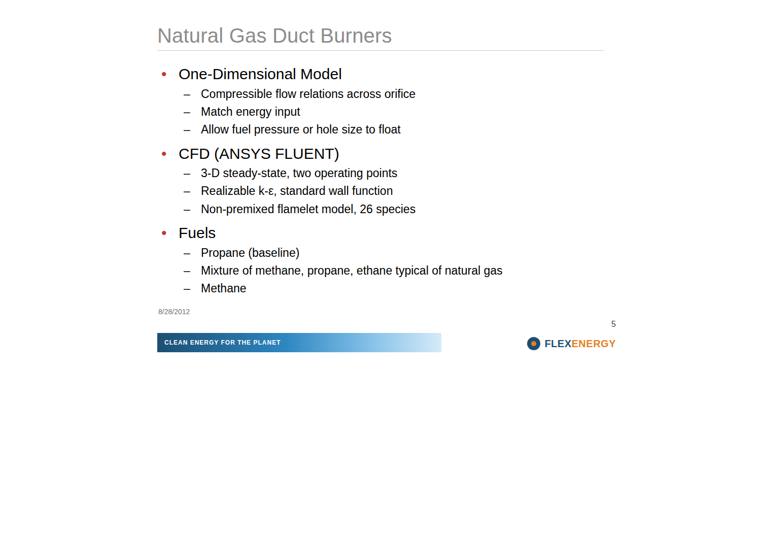Natural Gas Duct Burners
One-Dimensional Model
Compressible flow relations across orifice
Match energy input
Allow fuel pressure or hole size to float
CFD (ANSYS FLUENT)
3-D steady-state, two operating points
Realizable k-ε, standard wall function
Non-premixed flamelet model, 26 species
Fuels
Propane (baseline)
Mixture of methane, propane, ethane typical of natural gas
Methane
8/28/2012
5
CLEAN ENERGY FOR THE PLANET
FLEX ENERGY